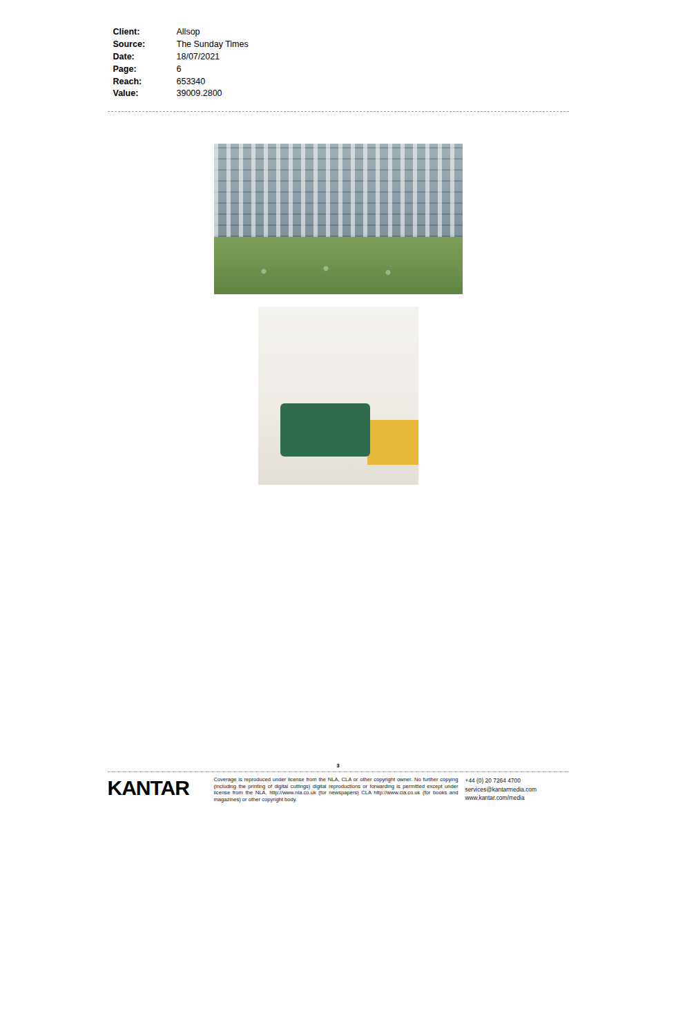| Client: | Allsop |
| Source: | The Sunday Times |
| Date: | 18/07/2021 |
| Page: | 6 |
| Reach: | 653340 |
| Value: | 39009.2800 |
3
KANTAR
Coverage is reproduced under license from the NLA, CLA or other copyright owner. No further copying (including the printing of digital cuttings) digital reproductions or forwarding is permitted except under license from the NLA, http://www.nla.co.uk (for newspapers) CLA http://www.cla.co.uk (for books and magazines) or other copyright body.
+44 (0) 20 7264 4700
services@kantarmedia.com
www.kantar.com/media